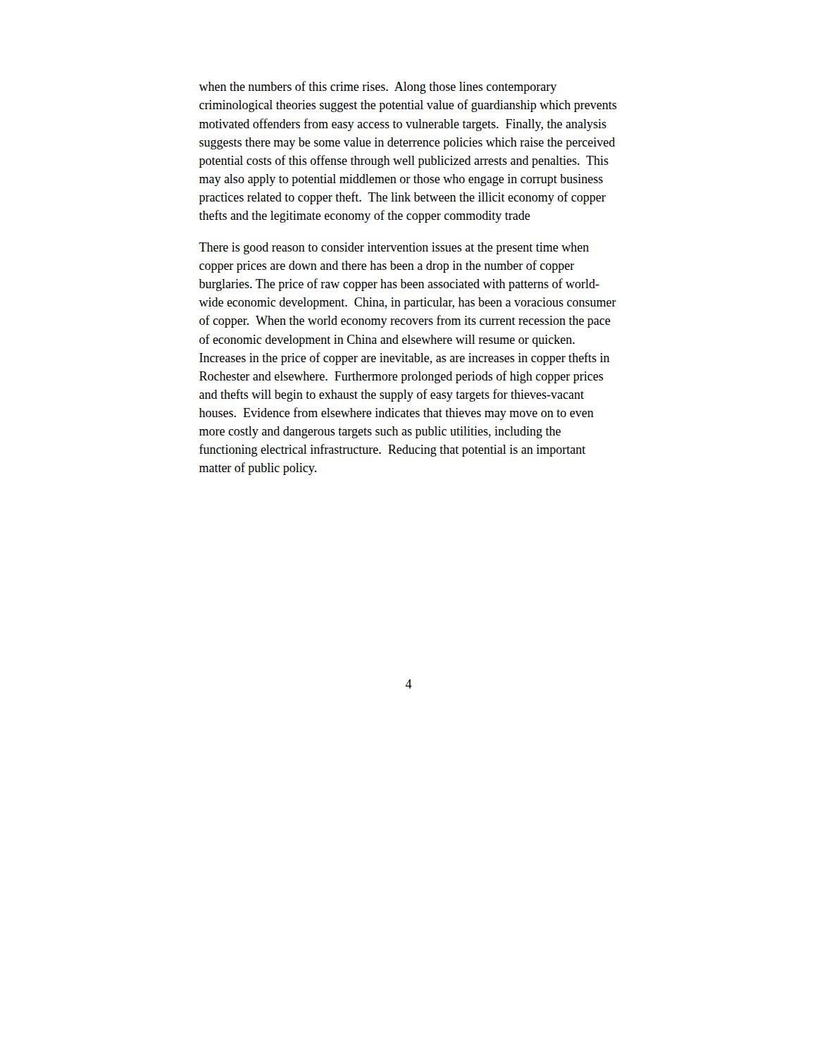when the numbers of this crime rises. Along those lines contemporary criminological theories suggest the potential value of guardianship which prevents motivated offenders from easy access to vulnerable targets. Finally, the analysis suggests there may be some value in deterrence policies which raise the perceived potential costs of this offense through well publicized arrests and penalties. This may also apply to potential middlemen or those who engage in corrupt business practices related to copper theft. The link between the illicit economy of copper thefts and the legitimate economy of the copper commodity trade
There is good reason to consider intervention issues at the present time when copper prices are down and there has been a drop in the number of copper burglaries. The price of raw copper has been associated with patterns of world-wide economic development. China, in particular, has been a voracious consumer of copper. When the world economy recovers from its current recession the pace of economic development in China and elsewhere will resume or quicken. Increases in the price of copper are inevitable, as are increases in copper thefts in Rochester and elsewhere. Furthermore prolonged periods of high copper prices and thefts will begin to exhaust the supply of easy targets for thieves-vacant houses. Evidence from elsewhere indicates that thieves may move on to even more costly and dangerous targets such as public utilities, including the functioning electrical infrastructure. Reducing that potential is an important matter of public policy.
4